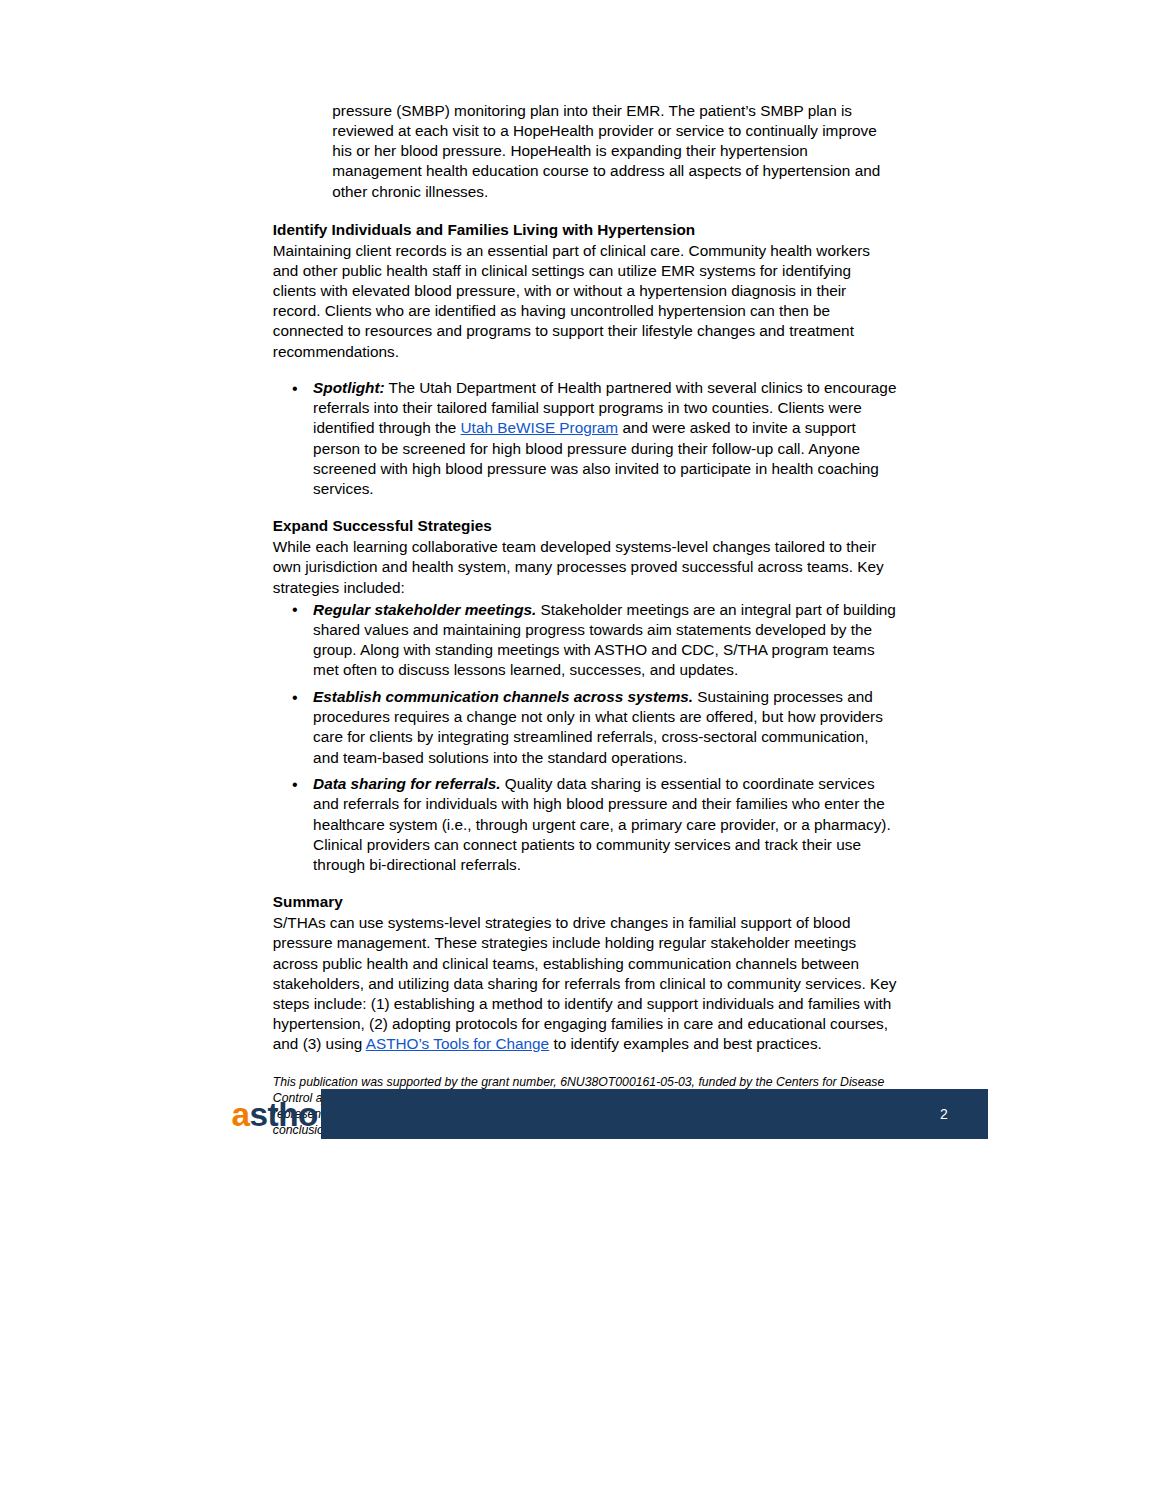pressure (SMBP) monitoring plan into their EMR. The patient’s SMBP plan is reviewed at each visit to a HopeHealth provider or service to continually improve his or her blood pressure. HopeHealth is expanding their hypertension management health education course to address all aspects of hypertension and other chronic illnesses.
Identify Individuals and Families Living with Hypertension
Maintaining client records is an essential part of clinical care. Community health workers and other public health staff in clinical settings can utilize EMR systems for identifying clients with elevated blood pressure, with or without a hypertension diagnosis in their record. Clients who are identified as having uncontrolled hypertension can then be connected to resources and programs to support their lifestyle changes and treatment recommendations.
Spotlight: The Utah Department of Health partnered with several clinics to encourage referrals into their tailored familial support programs in two counties. Clients were identified through the Utah BeWISE Program and were asked to invite a support person to be screened for high blood pressure during their follow-up call. Anyone screened with high blood pressure was also invited to participate in health coaching services.
Expand Successful Strategies
While each learning collaborative team developed systems-level changes tailored to their own jurisdiction and health system, many processes proved successful across teams. Key strategies included:
Regular stakeholder meetings. Stakeholder meetings are an integral part of building shared values and maintaining progress towards aim statements developed by the group. Along with standing meetings with ASTHO and CDC, S/THA program teams met often to discuss lessons learned, successes, and updates.
Establish communication channels across systems. Sustaining processes and procedures requires a change not only in what clients are offered, but how providers care for clients by integrating streamlined referrals, cross-sectoral communication, and team-based solutions into the standard operations.
Data sharing for referrals. Quality data sharing is essential to coordinate services and referrals for individuals with high blood pressure and their families who enter the healthcare system (i.e., through urgent care, a primary care provider, or a pharmacy). Clinical providers can connect patients to community services and track their use through bi-directional referrals.
Summary
S/THAs can use systems-level strategies to drive changes in familial support of blood pressure management. These strategies include holding regular stakeholder meetings across public health and clinical teams, establishing communication channels between stakeholders, and utilizing data sharing for referrals from clinical to community services. Key steps include: (1) establishing a method to identify and support individuals and families with hypertension, (2) adopting protocols for engaging families in care and educational courses, and (3) using ASTHO’s Tools for Change to identify examples and best practices.
This publication was supported by the grant number, 6NU38OT000161-05-03, funded by the Centers for Disease Control and Prevention (CDC). Its contents are solely the responsibility of the authors and do not necessarily represent the official views of CDC or the U.S. Department of Health and Human Services. The findings and conclusions in this report are those of the authors and do not necessarily represent CDC’s official position.
2
astho ™